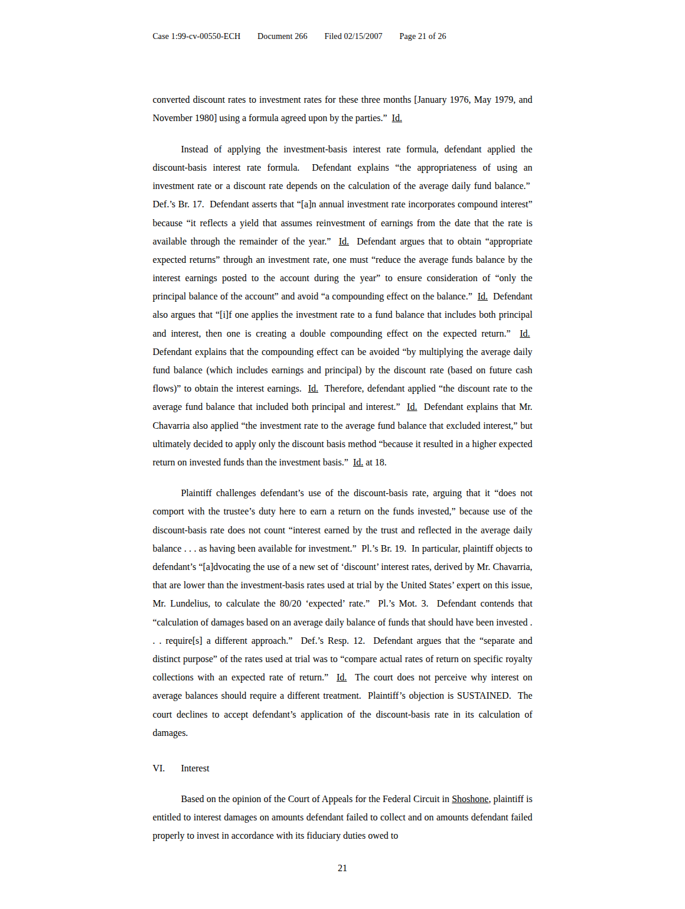Case 1:99-cv-00550-ECH Document 266 Filed 02/15/2007 Page 21 of 26
converted discount rates to investment rates for these three months [January 1976, May 1979, and November 1980] using a formula agreed upon by the parties.” Id.
Instead of applying the investment-basis interest rate formula, defendant applied the discount-basis interest rate formula. Defendant explains “the appropriateness of using an investment rate or a discount rate depends on the calculation of the average daily fund balance.” Def.’s Br. 17. Defendant asserts that “[a]n annual investment rate incorporates compound interest” because “it reflects a yield that assumes reinvestment of earnings from the date that the rate is available through the remainder of the year.” Id. Defendant argues that to obtain “appropriate expected returns” through an investment rate, one must “reduce the average funds balance by the interest earnings posted to the account during the year” to ensure consideration of “only the principal balance of the account” and avoid “a compounding effect on the balance.” Id. Defendant also argues that “[i]f one applies the investment rate to a fund balance that includes both principal and interest, then one is creating a double compounding effect on the expected return.” Id. Defendant explains that the compounding effect can be avoided “by multiplying the average daily fund balance (which includes earnings and principal) by the discount rate (based on future cash flows)” to obtain the interest earnings. Id. Therefore, defendant applied “the discount rate to the average fund balance that included both principal and interest.” Id. Defendant explains that Mr. Chavarria also applied “the investment rate to the average fund balance that excluded interest,” but ultimately decided to apply only the discount basis method “because it resulted in a higher expected return on invested funds than the investment basis.” Id. at 18.
Plaintiff challenges defendant’s use of the discount-basis rate, arguing that it “does not comport with the trustee’s duty here to earn a return on the funds invested,” because use of the discount-basis rate does not count “interest earned by the trust and reflected in the average daily balance . . . as having been available for investment.” Pl.’s Br. 19. In particular, plaintiff objects to defendant’s “[a]dvocating the use of a new set of ‘discount’ interest rates, derived by Mr. Chavarria, that are lower than the investment-basis rates used at trial by the United States’ expert on this issue, Mr. Lundelius, to calculate the 80/20 ‘expected’ rate.” Pl.’s Mot. 3. Defendant contends that “calculation of damages based on an average daily balance of funds that should have been invested . . . require[s] a different approach.” Def.’s Resp. 12. Defendant argues that the “separate and distinct purpose” of the rates used at trial was to “compare actual rates of return on specific royalty collections with an expected rate of return.” Id. The court does not perceive why interest on average balances should require a different treatment. Plaintiff’s objection is SUSTAINED. The court declines to accept defendant’s application of the discount-basis rate in its calculation of damages.
VI. Interest
Based on the opinion of the Court of Appeals for the Federal Circuit in Shoshone, plaintiff is entitled to interest damages on amounts defendant failed to collect and on amounts defendant failed properly to invest in accordance with its fiduciary duties owed to
21